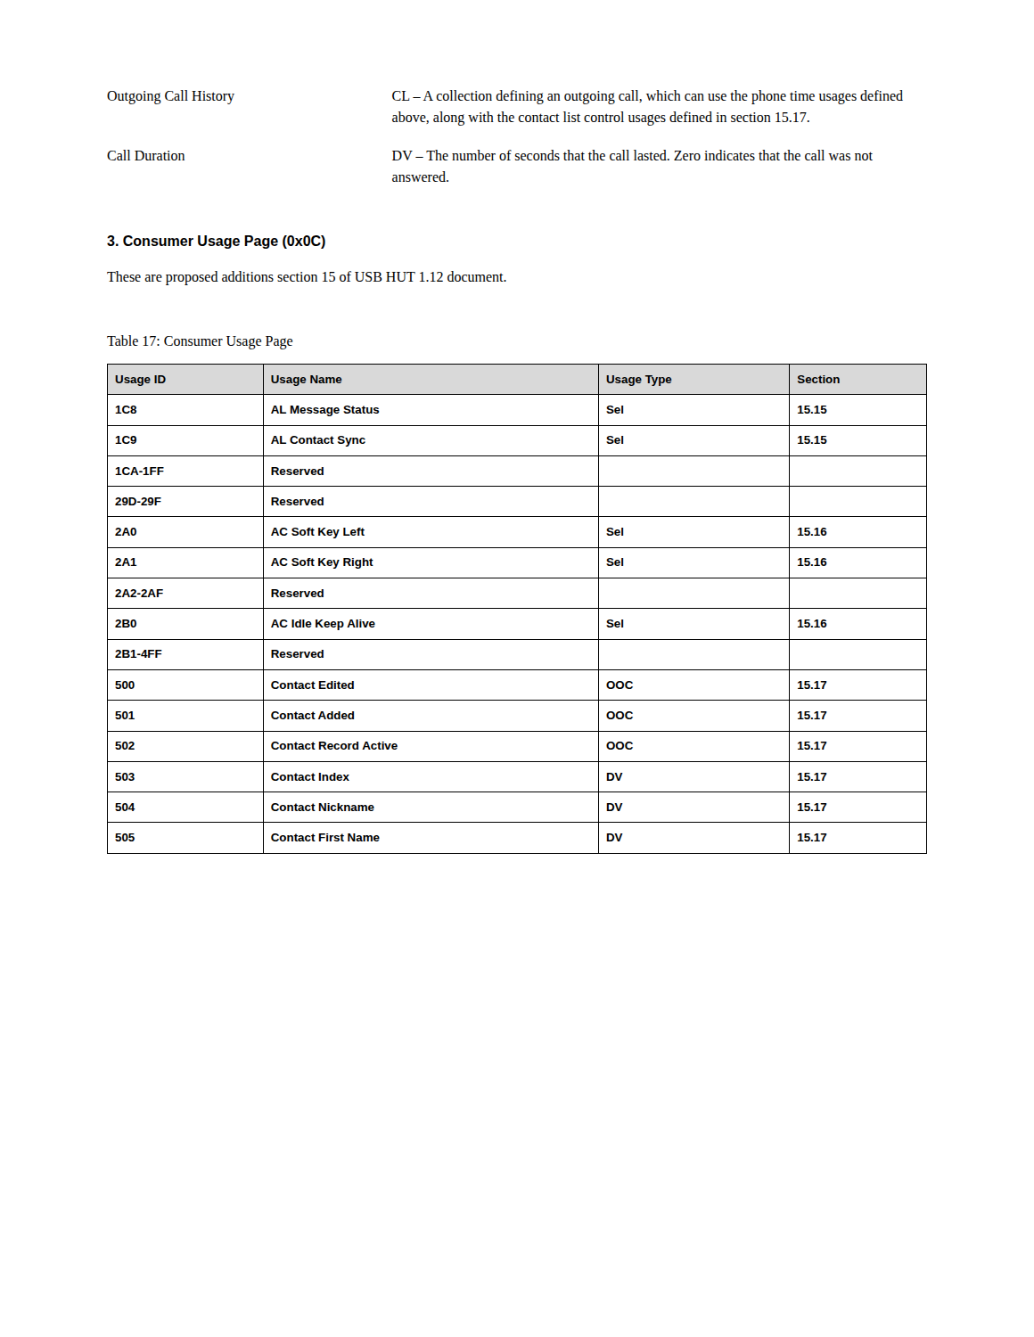Outgoing Call History
CL – A collection defining an outgoing call, which can use the phone time usages defined above, along with the contact list control usages defined in section 15.17.
Call Duration
DV – The number of seconds that the call lasted. Zero indicates that the call was not answered.
3. Consumer Usage Page (0x0C)
These are proposed additions section 15 of USB HUT 1.12 document.
Table 17: Consumer Usage Page
| Usage ID | Usage Name | Usage Type | Section |
| --- | --- | --- | --- |
| 1C8 | AL Message Status | Sel | 15.15 |
| 1C9 | AL Contact Sync | Sel | 15.15 |
| 1CA-1FF | Reserved | | |
| 29D-29F | Reserved | | |
| 2A0 | AC Soft Key Left | Sel | 15.16 |
| 2A1 | AC Soft Key Right | Sel | 15.16 |
| 2A2-2AF | Reserved | | |
| 2B0 | AC Idle Keep Alive | Sel | 15.16 |
| 2B1-4FF | Reserved | | |
| 500 | Contact Edited | OOC | 15.17 |
| 501 | Contact Added | OOC | 15.17 |
| 502 | Contact Record Active | OOC | 15.17 |
| 503 | Contact Index | DV | 15.17 |
| 504 | Contact Nickname | DV | 15.17 |
| 505 | Contact First Name | DV | 15.17 |